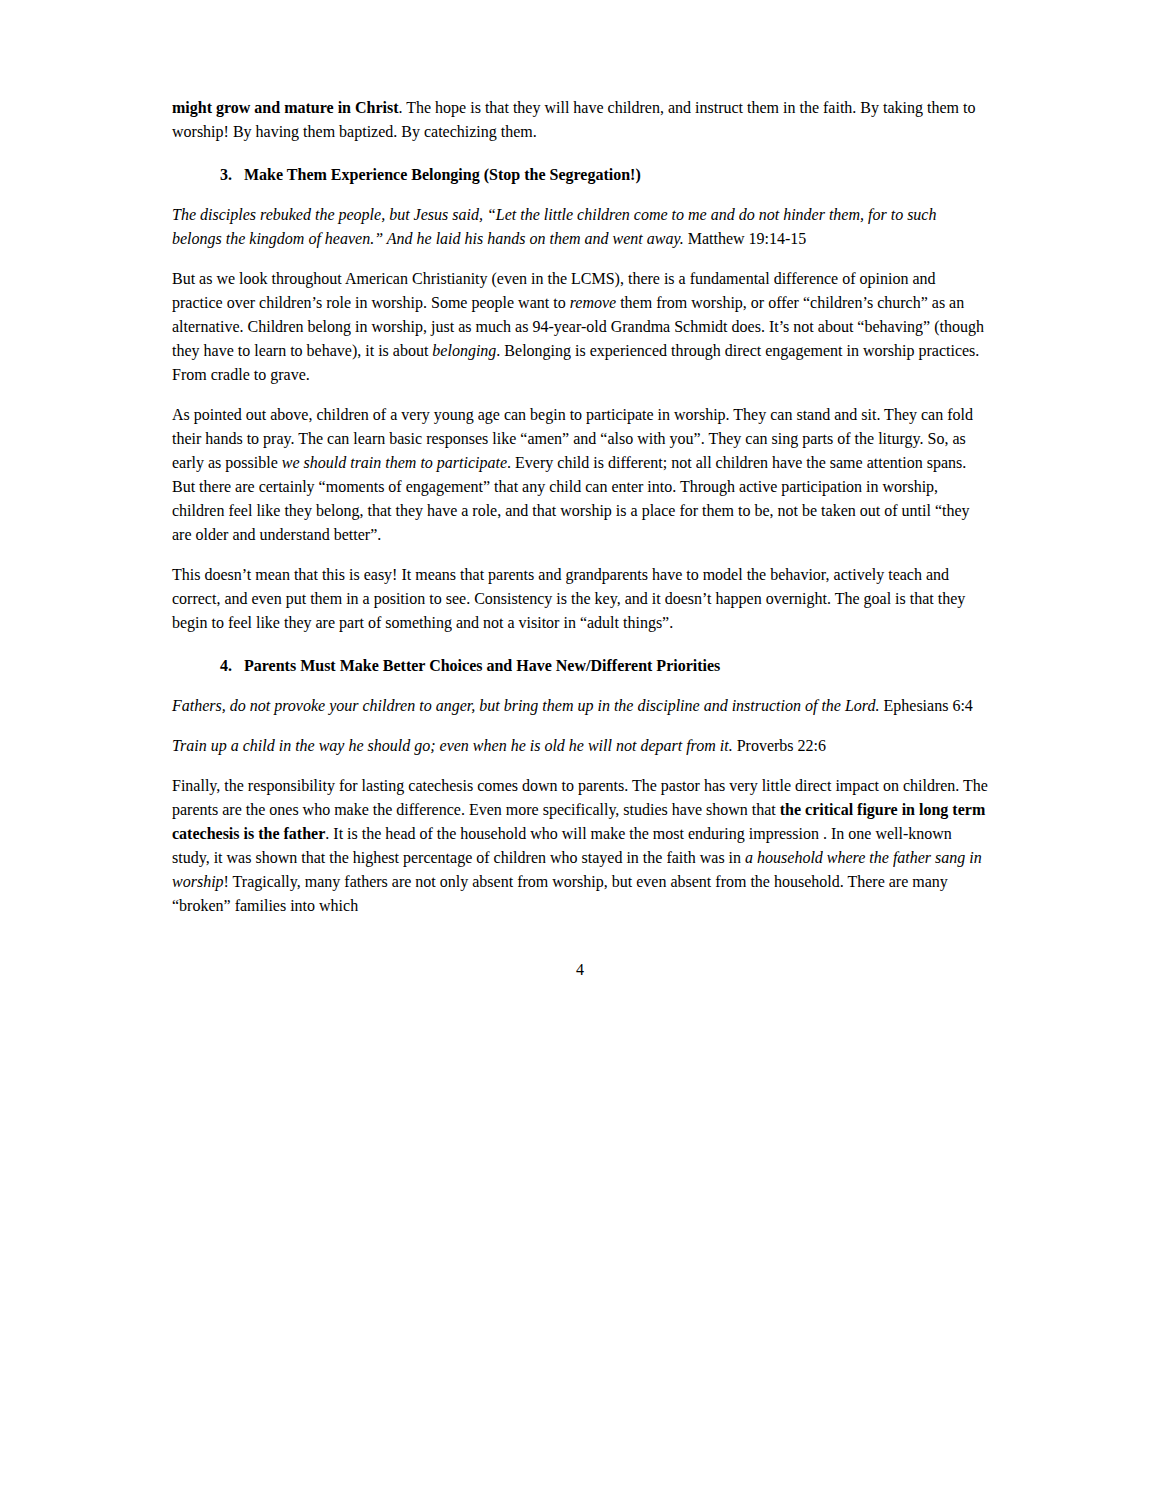might grow and mature in Christ. The hope is that they will have children, and instruct them in the faith. By taking them to worship! By having them baptized. By catechizing them.
3. Make Them Experience Belonging (Stop the Segregation!)
The disciples rebuked the people, but Jesus said, “Let the little children come to me and do not hinder them, for to such belongs the kingdom of heaven.” And he laid his hands on them and went away. Matthew 19:14-15
But as we look throughout American Christianity (even in the LCMS), there is a fundamental difference of opinion and practice over children’s role in worship. Some people want to remove them from worship, or offer “children’s church” as an alternative. Children belong in worship, just as much as 94-year-old Grandma Schmidt does. It’s not about “behaving” (though they have to learn to behave), it is about belonging. Belonging is experienced through direct engagement in worship practices. From cradle to grave.
As pointed out above, children of a very young age can begin to participate in worship. They can stand and sit. They can fold their hands to pray. The can learn basic responses like “amen” and “also with you”. They can sing parts of the liturgy. So, as early as possible we should train them to participate. Every child is different; not all children have the same attention spans. But there are certainly “moments of engagement” that any child can enter into. Through active participation in worship, children feel like they belong, that they have a role, and that worship is a place for them to be, not be taken out of until “they are older and understand better”.
This doesn’t mean that this is easy! It means that parents and grandparents have to model the behavior, actively teach and correct, and even put them in a position to see. Consistency is the key, and it doesn’t happen overnight. The goal is that they begin to feel like they are part of something and not a visitor in “adult things”.
4. Parents Must Make Better Choices and Have New/Different Priorities
Fathers, do not provoke your children to anger, but bring them up in the discipline and instruction of the Lord. Ephesians 6:4
Train up a child in the way he should go; even when he is old he will not depart from it. Proverbs 22:6
Finally, the responsibility for lasting catechesis comes down to parents. The pastor has very little direct impact on children. The parents are the ones who make the difference. Even more specifically, studies have shown that the critical figure in long term catechesis is the father. It is the head of the household who will make the most enduring impression . In one well-known study, it was shown that the highest percentage of children who stayed in the faith was in a household where the father sang in worship! Tragically, many fathers are not only absent from worship, but even absent from the household. There are many “broken” families into which
4